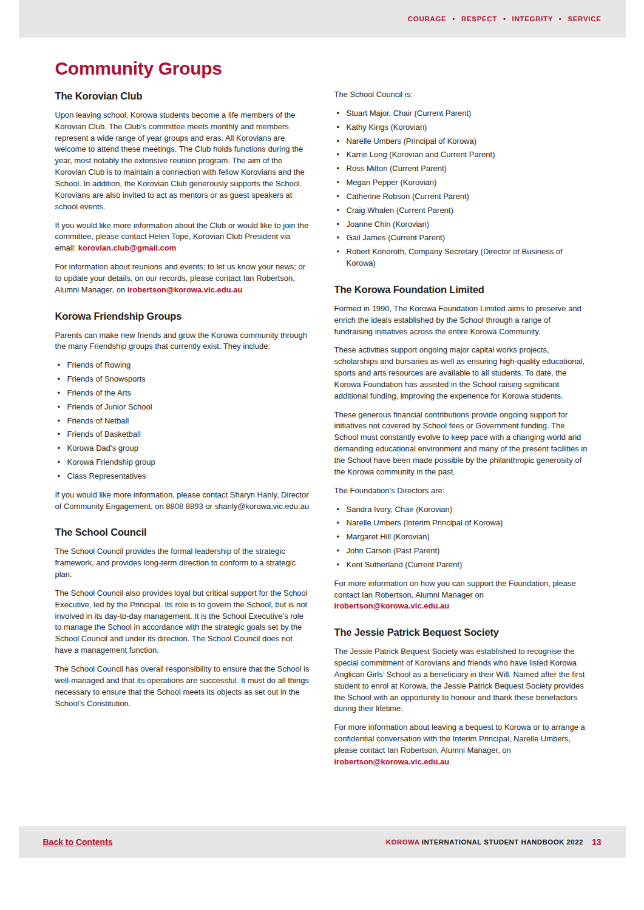COURAGE • RESPECT • INTEGRITY • SERVICE
Community Groups
The Korovian Club
Upon leaving school, Korowa students become a life members of the Korovian Club. The Club’s committee meets monthly and members represent a wide range of year groups and eras. All Korovians are welcome to attend these meetings. The Club holds functions during the year, most notably the extensive reunion program. The aim of the Korovian Club is to maintain a connection with fellow Korovians and the School. In addition, the Korovian Club generously supports the School. Korovians are also invited to act as mentors or as guest speakers at school events.
If you would like more information about the Club or would like to join the committee, please contact Helen Tope, Korovian Club President via email: korovian.club@gmail.com
For information about reunions and events; to let us know your news; or to update your details, on our records, please contact Ian Robertson, Alumni Manager, on irobertson@korowa.vic.edu.au
Korowa Friendship Groups
Parents can make new friends and grow the Korowa community through the many Friendship groups that currently exist. They include:
Friends of Rowing
Friends of Snowsports
Friends of the Arts
Friends of Junior School
Friends of Netball
Friends of Basketball
Korowa Dad’s group
Korowa Friendship group
Class Representatives
If you would like more information, please contact Sharyn Hanly, Director of Community Engagement, on 8808 8893 or shanly@korowa.vic.edu.au
The School Council
The School Council provides the formal leadership of the strategic framework, and provides long-term direction to conform to a strategic plan.
The School Council also provides loyal but critical support for the School Executive, led by the Principal. Its role is to govern the School, but is not involved in its day-to-day management. It is the School Executive’s role to manage the School in accordance with the strategic goals set by the School Council and under its direction. The School Council does not have a management function.
The School Council has overall responsibility to ensure that the School is well-managed and that its operations are successful. It must do all things necessary to ensure that the School meets its objects as set out in the School’s Constitution.
The School Council is:
Stuart Major, Chair (Current Parent)
Kathy Kings (Korovian)
Narelle Umbers (Principal of Korowa)
Karrie Long (Korovian and Current Parent)
Ross Milton (Current Parent)
Megan Pepper (Korovian)
Catherine Robson (Current Parent)
Craig Whalen (Current Parent)
Joanne Chin (Korovian)
Gail James (Current Parent)
Robert Konoroth, Company Secretary (Director of Business of Korowa)
The Korowa Foundation Limited
Formed in 1990, The Korowa Foundation Limited aims to preserve and enrich the ideals established by the School through a range of fundraising initiatives across the entire Korowa Community.
These activities support ongoing major capital works projects, scholarships and bursaries as well as ensuring high-quality educational, sports and arts resources are available to all students. To date, the Korowa Foundation has assisted in the School raising significant additional funding, improving the experience for Korowa students.
These generous financial contributions provide ongoing support for initiatives not covered by School fees or Government funding. The School must constantly evolve to keep pace with a changing world and demanding educational environment and many of the present facilities in the School have been made possible by the philanthropic generosity of the Korowa community in the past.
The Foundation’s Directors are:
Sandra Ivory, Chair (Korovian)
Narelle Umbers (Interim Principal of Korowa)
Margaret Hill (Korovian)
John Carson (Past Parent)
Kent Sutherland (Current Parent)
For more information on how you can support the Foundation, please contact Ian Robertson, Alumni Manager on irobertson@korowa.vic.edu.au
The Jessie Patrick Bequest Society
The Jessie Patrick Bequest Society was established to recognise the special commitment of Korovians and friends who have listed Korowa Anglican Girls’ School as a beneficiary in their Will. Named after the first student to enrol at Korowa, the Jessie Patrick Bequest Society provides the School with an opportunity to honour and thank these benefactors during their lifetime.
For more information about leaving a bequest to Korowa or to arrange a confidential conversation with the Interim Principal, Narelle Umbers, please contact Ian Robertson, Alumni Manager, on irobertson@korowa.vic.edu.au
Back to Contents
KOROWA INTERNATIONAL STUDENT HANDBOOK 2022
13